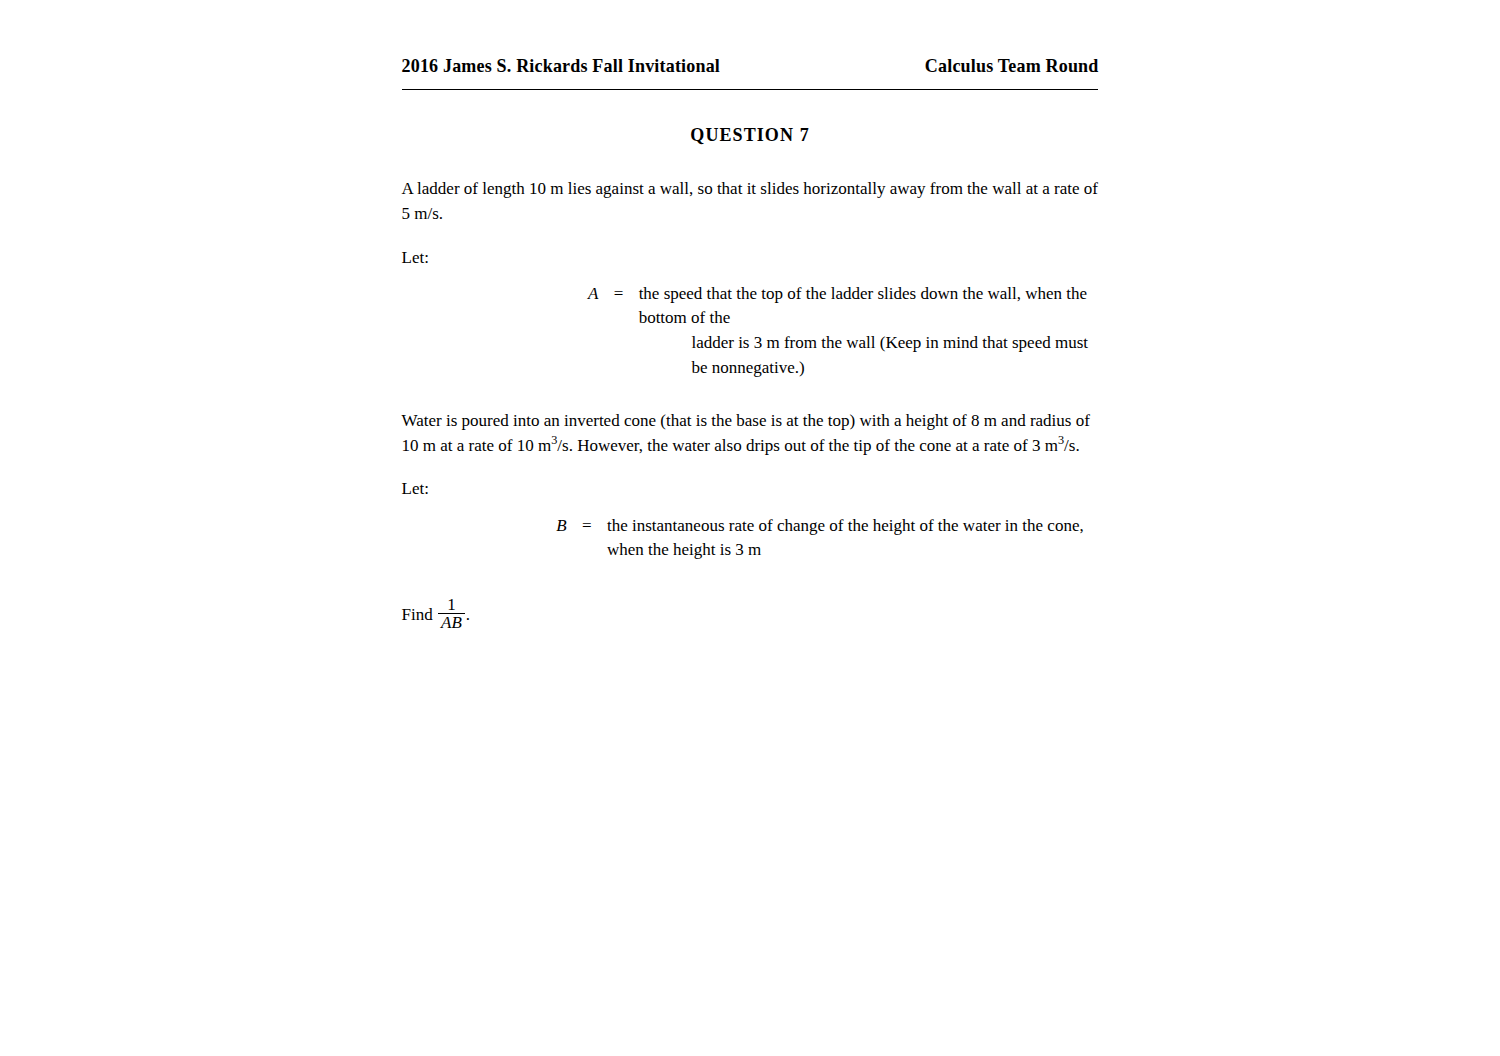2016 James S. Rickards Fall Invitational
Calculus Team Round
QUESTION 7
A ladder of length 10 m lies against a wall, so that it slides horizontally away from the wall at a rate of 5 m/s.
Let:
| A | = | the speed that the top of the ladder slides down the wall, when the bottom of the ladder is 3 m from the wall (Keep in mind that speed must be nonnegative.) |
Water is poured into an inverted cone (that is the base is at the top) with a height of 8 m and radius of 10 m at a rate of 10 m3/s. However, the water also drips out of the tip of the cone at a rate of 3 m3/s.
Let:
| B | = | the instantaneous rate of change of the height of the water in the cone, when the height is 3 m |
Find 1 AB.